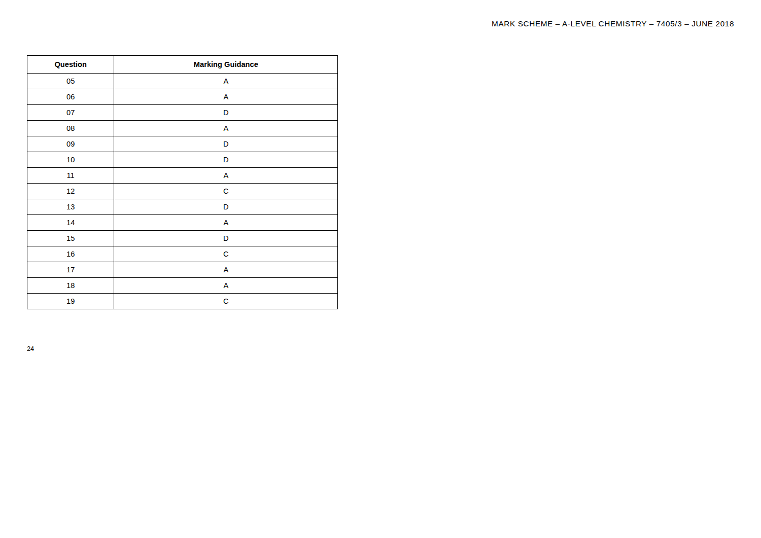MARK SCHEME – A-LEVEL CHEMISTRY – 7405/3 – JUNE 2018
| Question | Marking Guidance |
| --- | --- |
| 05 | A |
| 06 | A |
| 07 | D |
| 08 | A |
| 09 | D |
| 10 | D |
| 11 | A |
| 12 | C |
| 13 | D |
| 14 | A |
| 15 | D |
| 16 | C |
| 17 | A |
| 18 | A |
| 19 | C |
24